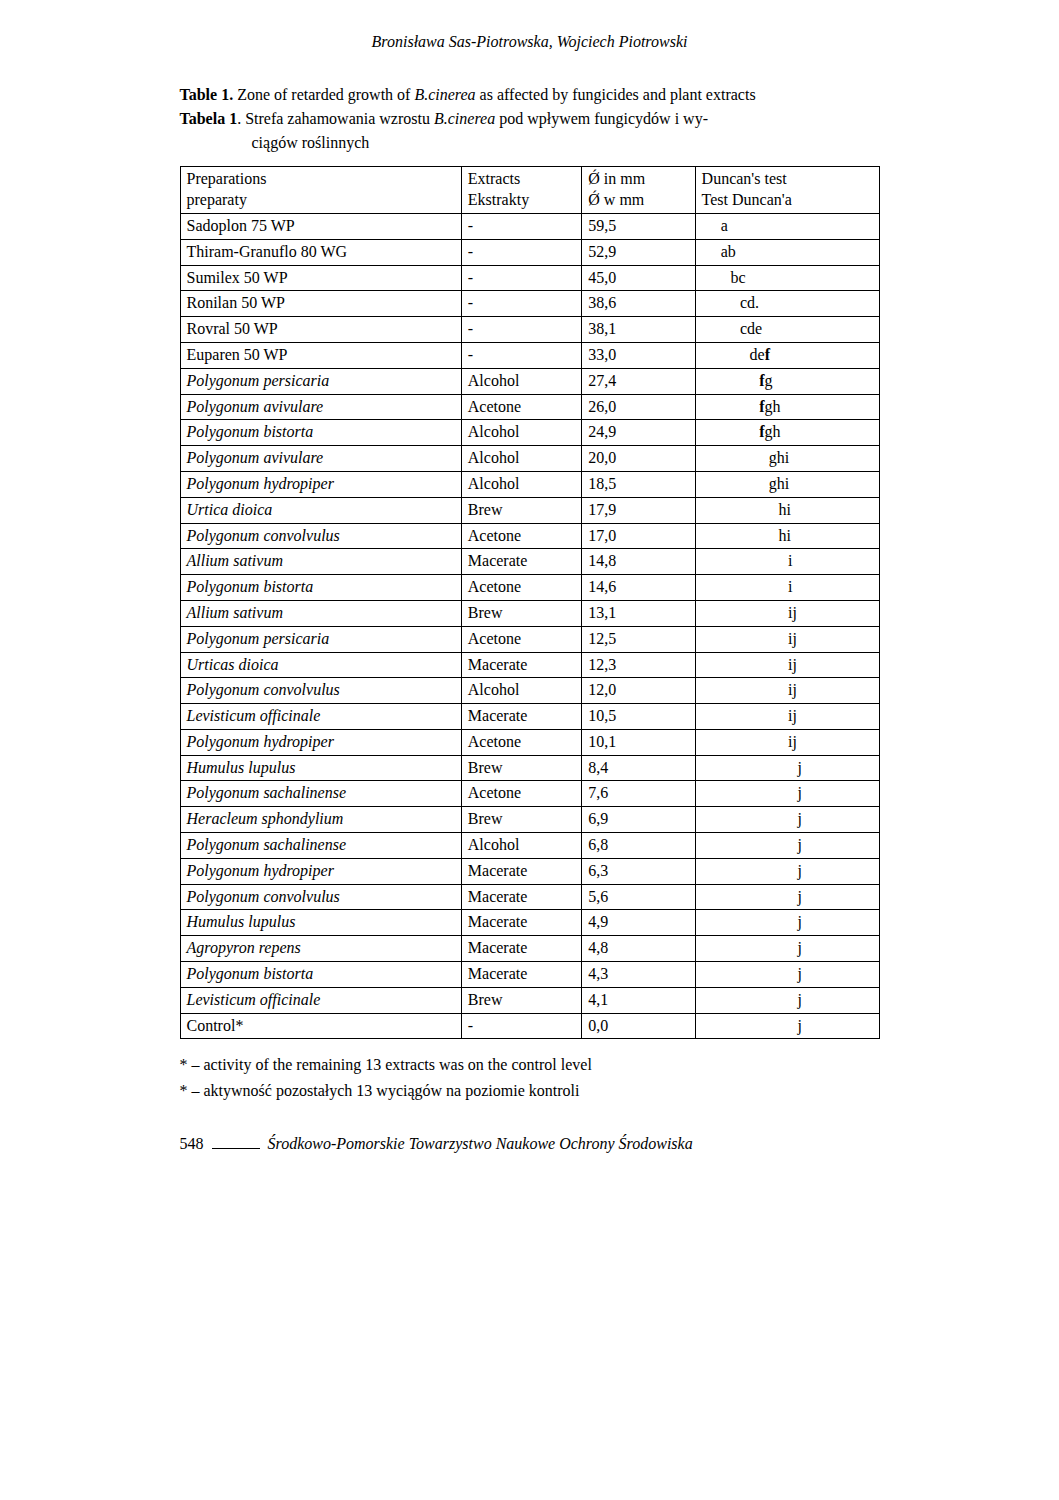Bronisława Sas-Piotrowska, Wojciech Piotrowski
Table 1. Zone of retarded growth of B.cinerea as affected by fungicides and plant extracts
Tabela 1. Strefa zahamowania wzrostu B.cinerea pod wpływem fungicydów i wy-
ciągów roślinnych
| Preparations preparaty | Extracts Ekstrakty | Ǿ in mm Ǿ w mm | Duncan's test Test Duncan'a |
| --- | --- | --- | --- |
| Sadoplon 75 WP | - | 59,5 | a |
| Thiram-Granuflo 80 WG | - | 52,9 | ab |
| Sumilex 50 WP | - | 45,0 | bc |
| Ronilan 50 WP | - | 38,6 | cd. |
| Rovral 50 WP | - | 38,1 | cde |
| Euparen 50 WP | - | 33,0 | de f |
| Polygonum persicaria | Alcohol | 27,4 | f g |
| Polygonum avivulare | Acetone | 26,0 | f gh |
| Polygonum bistorta | Alcohol | 24,9 | f gh |
| Polygonum avivulare | Alcohol | 20,0 | ghi |
| Polygonum hydropiper | Alcohol | 18,5 | ghi |
| Urtica dioica | Brew | 17,9 | hi |
| Polygonum convolvulus | Acetone | 17,0 | hi |
| Allium sativum | Macerate | 14,8 | i |
| Polygonum bistorta | Acetone | 14,6 | i |
| Allium sativum | Brew | 13,1 | ij |
| Polygonum persicaria | Acetone | 12,5 | ij |
| Urticas dioica | Macerate | 12,3 | ij |
| Polygonum convolvulus | Alcohol | 12,0 | ij |
| Levisticum officinale | Macerate | 10,5 | ij |
| Polygonum hydropiper | Acetone | 10,1 | ij |
| Humulus lupulus | Brew | 8,4 | j |
| Polygonum sachalinense | Acetone | 7,6 | j |
| Heracleum sphondylium | Brew | 6,9 | j |
| Polygonum sachalinense | Alcohol | 6,8 | j |
| Polygonum hydropiper | Macerate | 6,3 | j |
| Polygonum convolvulus | Macerate | 5,6 | j |
| Humulus lupulus | Macerate | 4,9 | j |
| Agropyron repens | Macerate | 4,8 | j |
| Polygonum bistorta | Macerate | 4,3 | j |
| Levisticum officinale | Brew | 4,1 | j |
| Control* | - | 0,0 | j |
* – activity of the remaining 13 extracts was on the control level
* – aktywność pozostałych 13 wyciągów na poziomie kontroli
548 Środkowo-Pomorskie Towarzystwo Naukowe Ochrony Środowiska